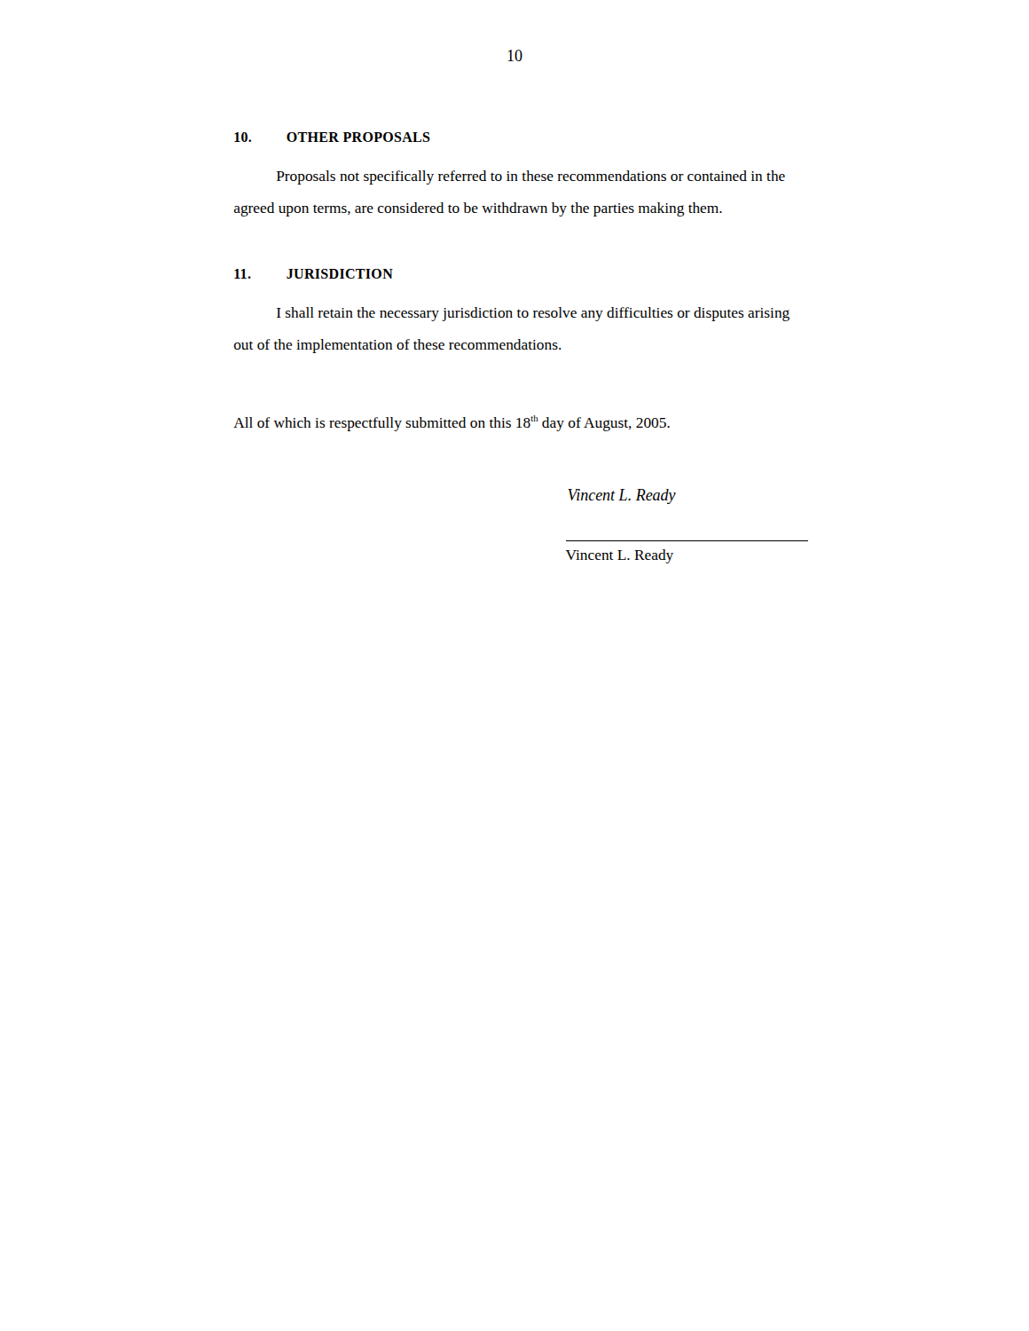10
10. OTHER PROPOSALS
Proposals not specifically referred to in these recommendations or contained in the agreed upon terms, are considered to be withdrawn by the parties making them.
11. JURISDICTION
I shall retain the necessary jurisdiction to resolve any difficulties or disputes arising out of the implementation of these recommendations.
All of which is respectfully submitted on this 18th day of August, 2005.
Vincent L. Ready
Vincent L. Ready